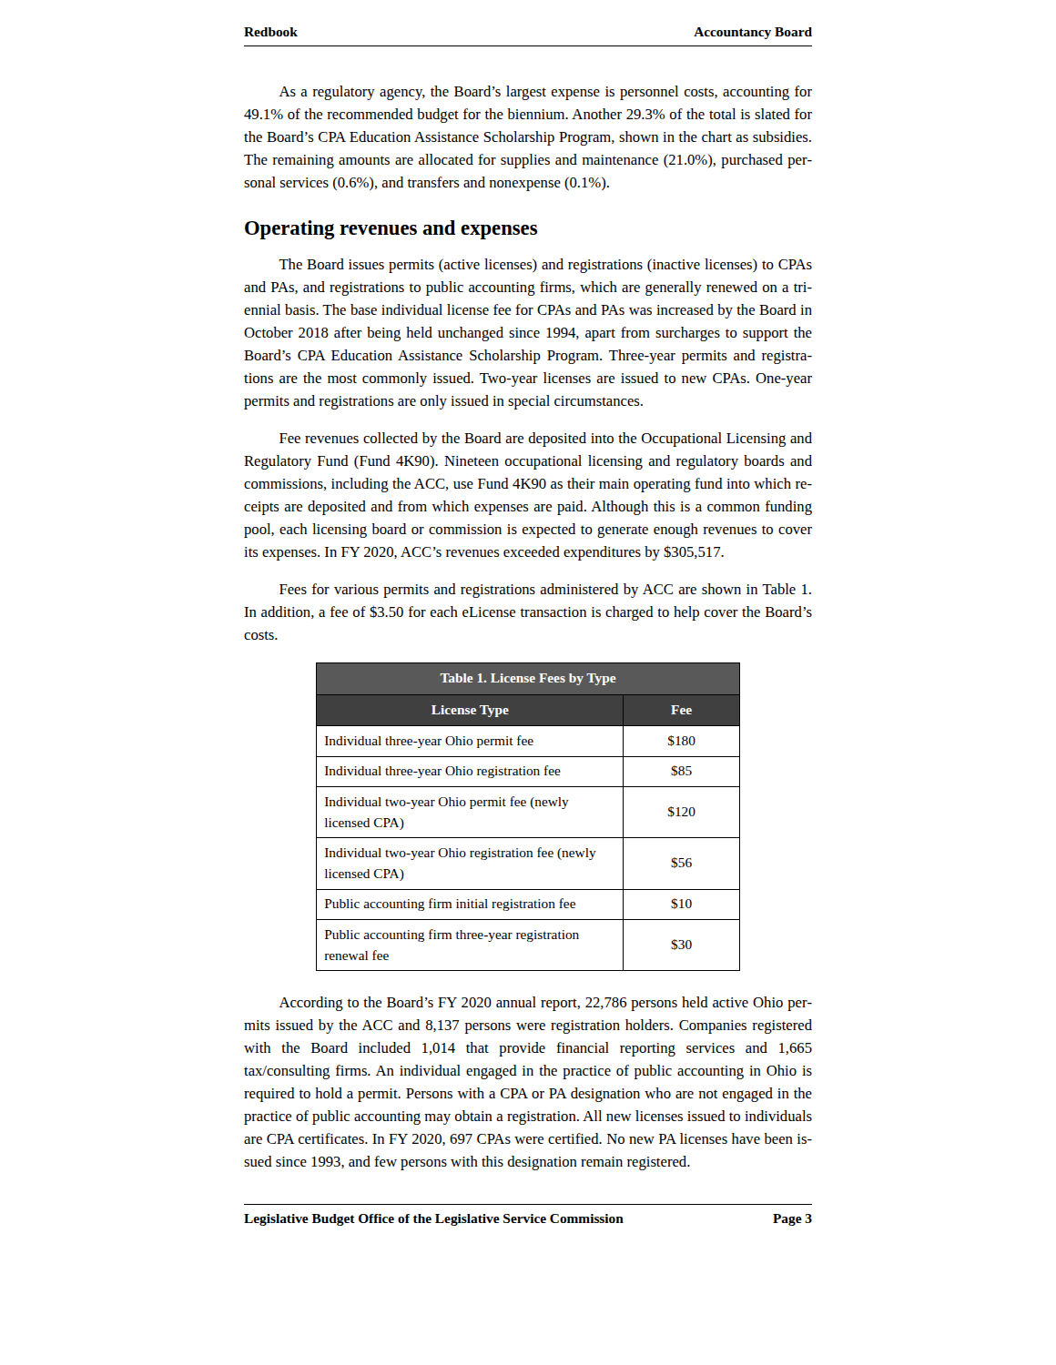Redbook Accountancy Board
As a regulatory agency, the Board’s largest expense is personnel costs, accounting for 49.1% of the recommended budget for the biennium. Another 29.3% of the total is slated for the Board’s CPA Education Assistance Scholarship Program, shown in the chart as subsidies. The remaining amounts are allocated for supplies and maintenance (21.0%), purchased personal services (0.6%), and transfers and nonexpense (0.1%).
Operating revenues and expenses
The Board issues permits (active licenses) and registrations (inactive licenses) to CPAs and PAs, and registrations to public accounting firms, which are generally renewed on a triennial basis. The base individual license fee for CPAs and PAs was increased by the Board in October 2018 after being held unchanged since 1994, apart from surcharges to support the Board’s CPA Education Assistance Scholarship Program. Three-year permits and registrations are the most commonly issued. Two-year licenses are issued to new CPAs. One-year permits and registrations are only issued in special circumstances.
Fee revenues collected by the Board are deposited into the Occupational Licensing and Regulatory Fund (Fund 4K90). Nineteen occupational licensing and regulatory boards and commissions, including the ACC, use Fund 4K90 as their main operating fund into which receipts are deposited and from which expenses are paid. Although this is a common funding pool, each licensing board or commission is expected to generate enough revenues to cover its expenses. In FY 2020, ACC’s revenues exceeded expenditures by $305,517.
Fees for various permits and registrations administered by ACC are shown in Table 1. In addition, a fee of $3.50 for each eLicense transaction is charged to help cover the Board’s costs.
Table 1. License Fees by Type
| License Type | Fee |
| --- | --- |
| Individual three-year Ohio permit fee | $180 |
| Individual three-year Ohio registration fee | $85 |
| Individual two-year Ohio permit fee (newly licensed CPA) | $120 |
| Individual two-year Ohio registration fee (newly licensed CPA) | $56 |
| Public accounting firm initial registration fee | $10 |
| Public accounting firm three-year registration renewal fee | $30 |
According to the Board’s FY 2020 annual report, 22,786 persons held active Ohio permits issued by the ACC and 8,137 persons were registration holders. Companies registered with the Board included 1,014 that provide financial reporting services and 1,665 tax/consulting firms. An individual engaged in the practice of public accounting in Ohio is required to hold a permit. Persons with a CPA or PA designation who are not engaged in the practice of public accounting may obtain a registration. All new licenses issued to individuals are CPA certificates. In FY 2020, 697 CPAs were certified. No new PA licenses have been issued since 1993, and few persons with this designation remain registered.
Legislative Budget Office of the Legislative Service Commission Page 3